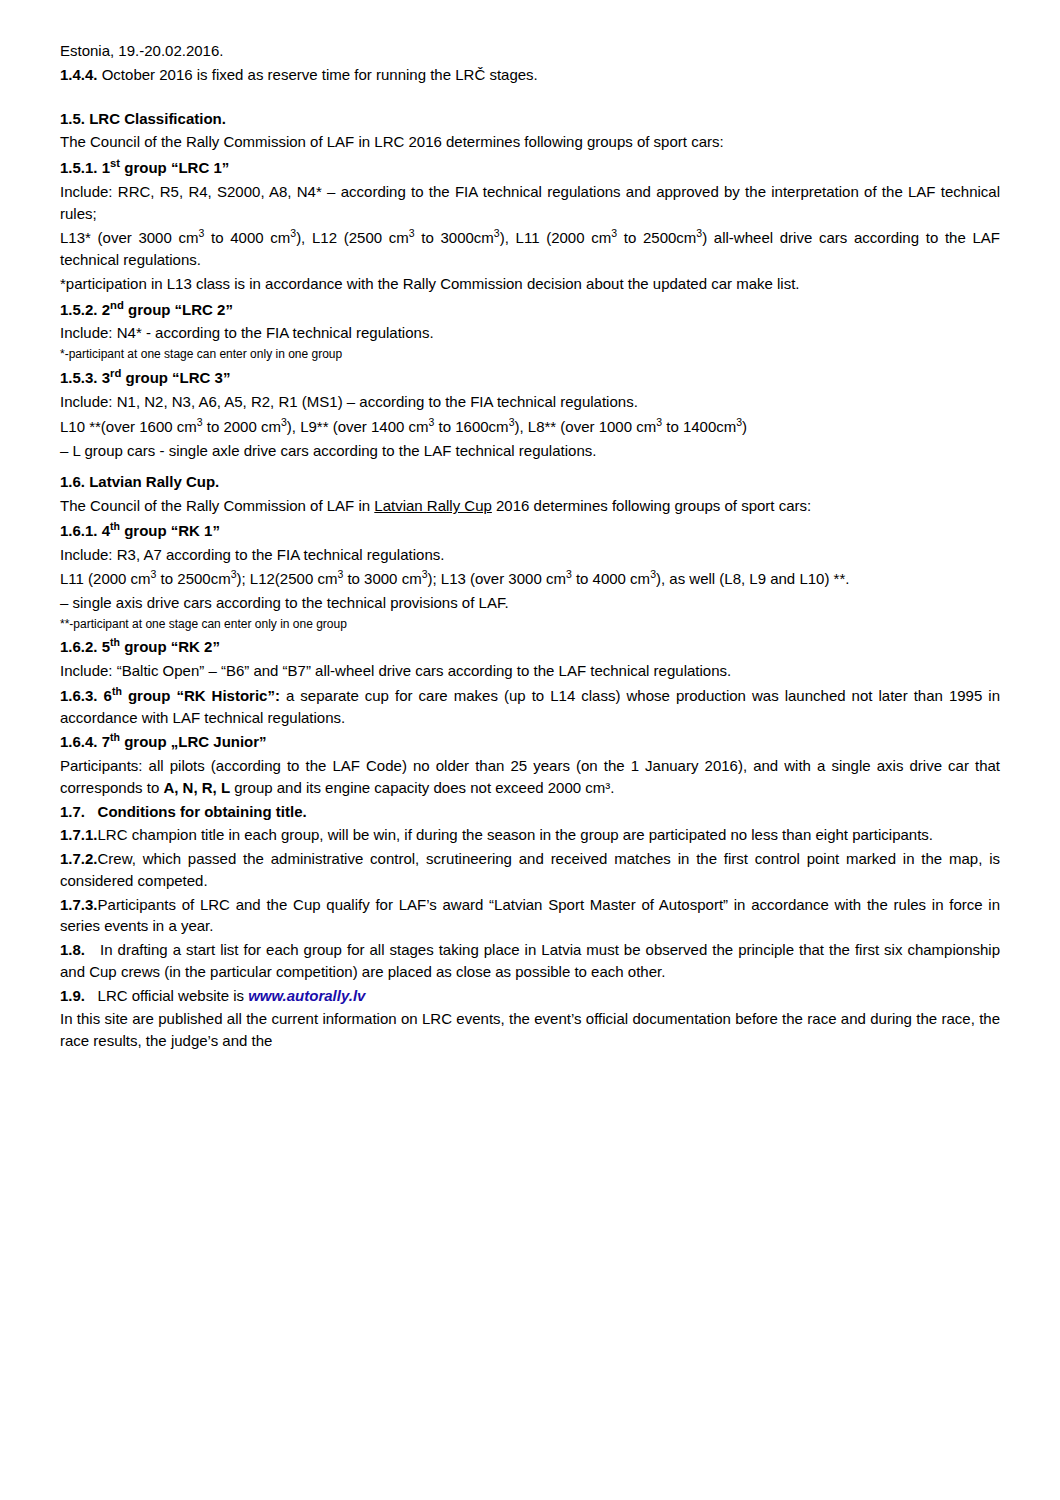Estonia, 19.-20.02.2016.
1.4.4. October 2016 is fixed as reserve time for running the LRČ stages.
1.5. LRC Classification.
The Council of the Rally Commission of LAF in LRC 2016 determines following groups of sport cars:
1.5.1. 1st group “LRC 1”
Include: RRC, R5, R4, S2000, A8, N4* – according to the FIA technical regulations and approved by the interpretation of the LAF technical rules;
L13* (over 3000 cm3 to 4000 cm3), L12 (2500 cm3 to 3000cm3), L11 (2000 cm3 to 2500cm3) all-wheel drive cars according to the LAF technical regulations.
*participation in L13 class is in accordance with the Rally Commission decision about the updated car make list.
1.5.2. 2nd group “LRC 2”
Include: N4* - according to the FIA technical regulations.
*-participant at one stage can enter only in one group
1.5.3. 3rd group “LRC 3”
Include: N1, N2, N3, A6, A5, R2, R1 (MS1) – according to the FIA technical regulations.
L10 **(over 1600 cm3 to 2000 cm3), L9** (over 1400 cm3 to 1600cm3), L8** (over 1000 cm3 to 1400cm3)
– L group cars - single axle drive cars according to the LAF technical regulations.
1.6. Latvian Rally Cup.
The Council of the Rally Commission of LAF in Latvian Rally Cup 2016 determines following groups of sport cars:
1.6.1. 4th group “RK 1”
Include: R3, A7 according to the FIA technical regulations.
L11 (2000 cm3 to 2500cm3); L12(2500 cm3 to 3000 cm3); L13 (over 3000 cm3 to 4000 cm3), as well (L8, L9 and L10) **.
– single axis drive cars according to the technical provisions of LAF.
**-participant at one stage can enter only in one group
1.6.2. 5th group “RK 2”
Include: “Baltic Open” – “B6” and “B7” all-wheel drive cars according to the LAF technical regulations.
1.6.3. 6th group “RK Historic”: a separate cup for care makes (up to L14 class) whose production was launched not later than 1995 in accordance with LAF technical regulations.
1.6.4. 7th group „LRC Junior”
Participants: all pilots (according to the LAF Code) no older than 25 years (on the 1 January 2016), and with a single axis drive car that corresponds to A, N, R, L group and its engine capacity does not exceed 2000 cm³.
1.7. Conditions for obtaining title.
1.7.1. LRC champion title in each group, will be win, if during the season in the group are participated no less than eight participants.
1.7.2. Crew, which passed the administrative control, scrutineering and received matches in the first control point marked in the map, is considered competed.
1.7.3. Participants of LRC and the Cup qualify for LAF’s award “Latvian Sport Master of Autosport” in accordance with the rules in force in series events in a year.
1.8. In drafting a start list for each group for all stages taking place in Latvia must be observed the principle that the first six championship and Cup crews (in the particular competition) are placed as close as possible to each other.
1.9. LRC official website is www.autorally.lv
In this site are published all the current information on LRC events, the event’s official documentation before the race and during the race, the race results, the judge’s and the